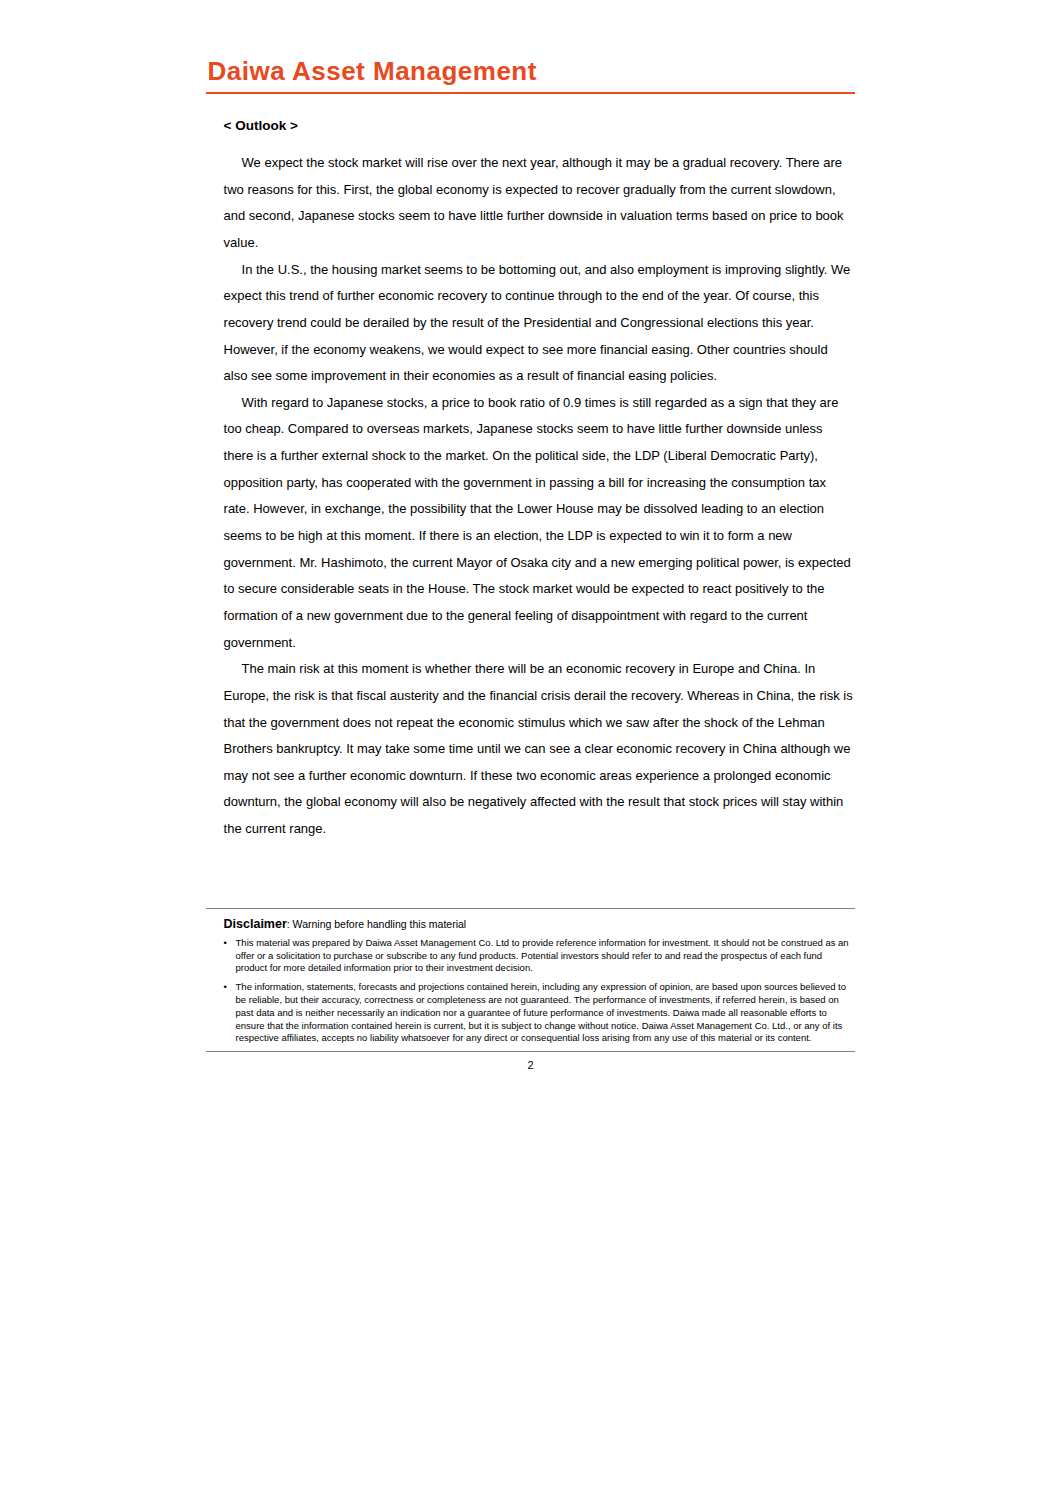Daiwa Asset Management
< Outlook >
We expect the stock market will rise over the next year, although it may be a gradual recovery. There are two reasons for this. First, the global economy is expected to recover gradually from the current slowdown, and second, Japanese stocks seem to have little further downside in valuation terms based on price to book value.
In the U.S., the housing market seems to be bottoming out, and also employment is improving slightly. We expect this trend of further economic recovery to continue through to the end of the year. Of course, this recovery trend could be derailed by the result of the Presidential and Congressional elections this year. However, if the economy weakens, we would expect to see more financial easing. Other countries should also see some improvement in their economies as a result of financial easing policies.
With regard to Japanese stocks, a price to book ratio of 0.9 times is still regarded as a sign that they are too cheap. Compared to overseas markets, Japanese stocks seem to have little further downside unless there is a further external shock to the market. On the political side, the LDP (Liberal Democratic Party), opposition party, has cooperated with the government in passing a bill for increasing the consumption tax rate. However, in exchange, the possibility that the Lower House may be dissolved leading to an election seems to be high at this moment. If there is an election, the LDP is expected to win it to form a new government. Mr. Hashimoto, the current Mayor of Osaka city and a new emerging political power, is expected to secure considerable seats in the House. The stock market would be expected to react positively to the formation of a new government due to the general feeling of disappointment with regard to the current government.
The main risk at this moment is whether there will be an economic recovery in Europe and China. In Europe, the risk is that fiscal austerity and the financial crisis derail the recovery. Whereas in China, the risk is that the government does not repeat the economic stimulus which we saw after the shock of the Lehman Brothers bankruptcy. It may take some time until we can see a clear economic recovery in China although we may not see a further economic downturn. If these two economic areas experience a prolonged economic downturn, the global economy will also be negatively affected with the result that stock prices will stay within the current range.
Disclaimer: Warning before handling this material
This material was prepared by Daiwa Asset Management Co. Ltd to provide reference information for investment. It should not be construed as an offer or a solicitation to purchase or subscribe to any fund products. Potential investors should refer to and read the prospectus of each fund product for more detailed information prior to their investment decision.
The information, statements, forecasts and projections contained herein, including any expression of opinion, are based upon sources believed to be reliable, but their accuracy, correctness or completeness are not guaranteed. The performance of investments, if referred herein, is based on past data and is neither necessarily an indication nor a guarantee of future performance of investments. Daiwa made all reasonable efforts to ensure that the information contained herein is current, but it is subject to change without notice. Daiwa Asset Management Co. Ltd., or any of its respective affiliates, accepts no liability whatsoever for any direct or consequential loss arising from any use of this material or its content.
2